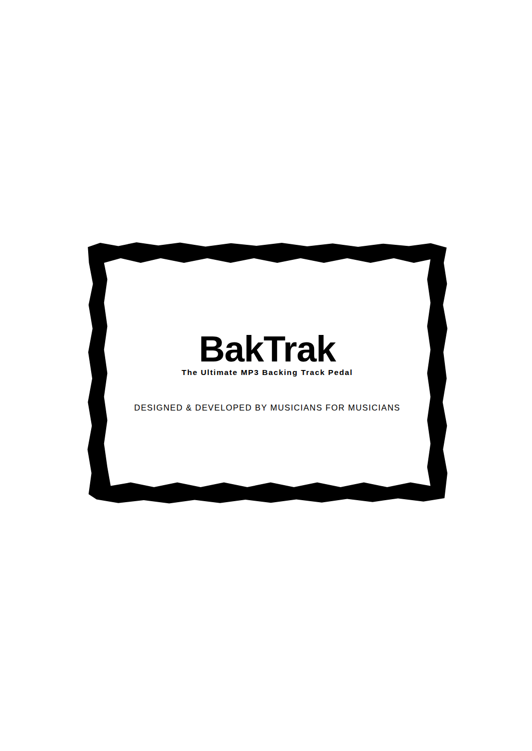BakTrak
The Ultimate MP3 Backing Track Pedal
DESIGNED & DEVELOPED BY MUSICIANS FOR MUSICIANS